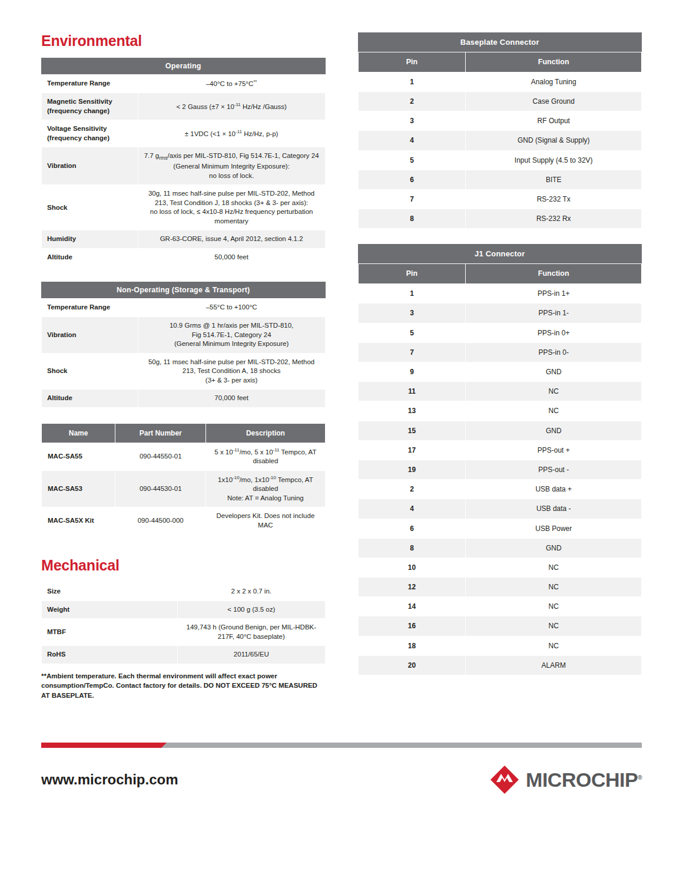Environmental
Operating
| Temperature Range | –40°C to +75°C ** |
| Magnetic Sensitivity (frequency change) | < 2 Gauss (±7 × 10 -11 Hz/Hz /Gauss) |
| Voltage Sensitivity (frequency change) | ± 1VDC (<1 × 10 -11 Hz/Hz, p-p) |
| Vibration | 7.7 g rms /axis per MIL-STD-810, Fig 514.7E-1, Category 24 (General Minimum Integrity Exposure): no loss of lock. |
| Shock | 30g, 11 msec half-sine pulse per MIL-STD-202, Method 213, Test Condition J, 18 shocks (3+ & 3- per axis): no loss of lock, ≤ 4x10-8 Hz/Hz frequency perturbation momentary |
| Humidity | GR-63-CORE, issue 4, April 2012, section 4.1.2 |
| Altitude | 50,000 feet |
Non-Operating (Storage & Transport)
| Temperature Range | –55°C to +100°C |
| Vibration | 10.9 Grms @ 1 hr/axis per MIL-STD-810, Fig 514.7E-1, Category 24 (General Minimum Integrity Exposure) |
| Shock | 50g, 11 msec half-sine pulse per MIL-STD-202, Method 213, Test Condition A, 18 shocks (3+ & 3- per axis) |
| Altitude | 70,000 feet |
| Name | Part Number | Description |
| --- | --- | --- |
| MAC-SA55 | 090-44550-01 | 5 x 10 -11 /mo, 5 x 10 -11 Tempco, AT disabled |
| MAC-SA53 | 090-44530-01 | 1x10 -10 /mo, 1x10 -10 Tempco, AT disabled Note: AT = Analog Tuning |
| MAC-SA5X Kit | 090-44500-000 | Developers Kit. Does not include MAC |
Mechanical
| Size | 2 x 2 x 0.7 in. |
| Weight | < 100 g (3.5 oz) |
| MTBF | 149,743 h (Ground Benign, per MIL-HDBK-217F, 40°C baseplate) |
| RoHS | 2011/65/EU |
**Ambient temperature. Each thermal environment will affect exact power consumption/TempCo. Contact factory for details. DO NOT EXCEED 75°C MEASURED AT BASEPLATE.
Baseplate Connector
| Pin | Function |
| --- | --- |
| 1 | Analog Tuning |
| 2 | Case Ground |
| 3 | RF Output |
| 4 | GND (Signal & Supply) |
| 5 | Input Supply (4.5 to 32V) |
| 6 | BITE |
| 7 | RS-232 Tx |
| 8 | RS-232 Rx |
J1 Connector
| Pin | Function |
| --- | --- |
| 1 | PPS-in 1+ |
| 3 | PPS-in 1- |
| 5 | PPS-in 0+ |
| 7 | PPS-in 0- |
| 9 | GND |
| 11 | NC |
| 13 | NC |
| 15 | GND |
| 17 | PPS-out + |
| 19 | PPS-out - |
| 2 | USB data + |
| 4 | USB data - |
| 6 | USB Power |
| 8 | GND |
| 10 | NC |
| 12 | NC |
| 14 | NC |
| 16 | NC |
| 18 | NC |
| 20 | ALARM |
www.microchip.com
MICROCHIP®